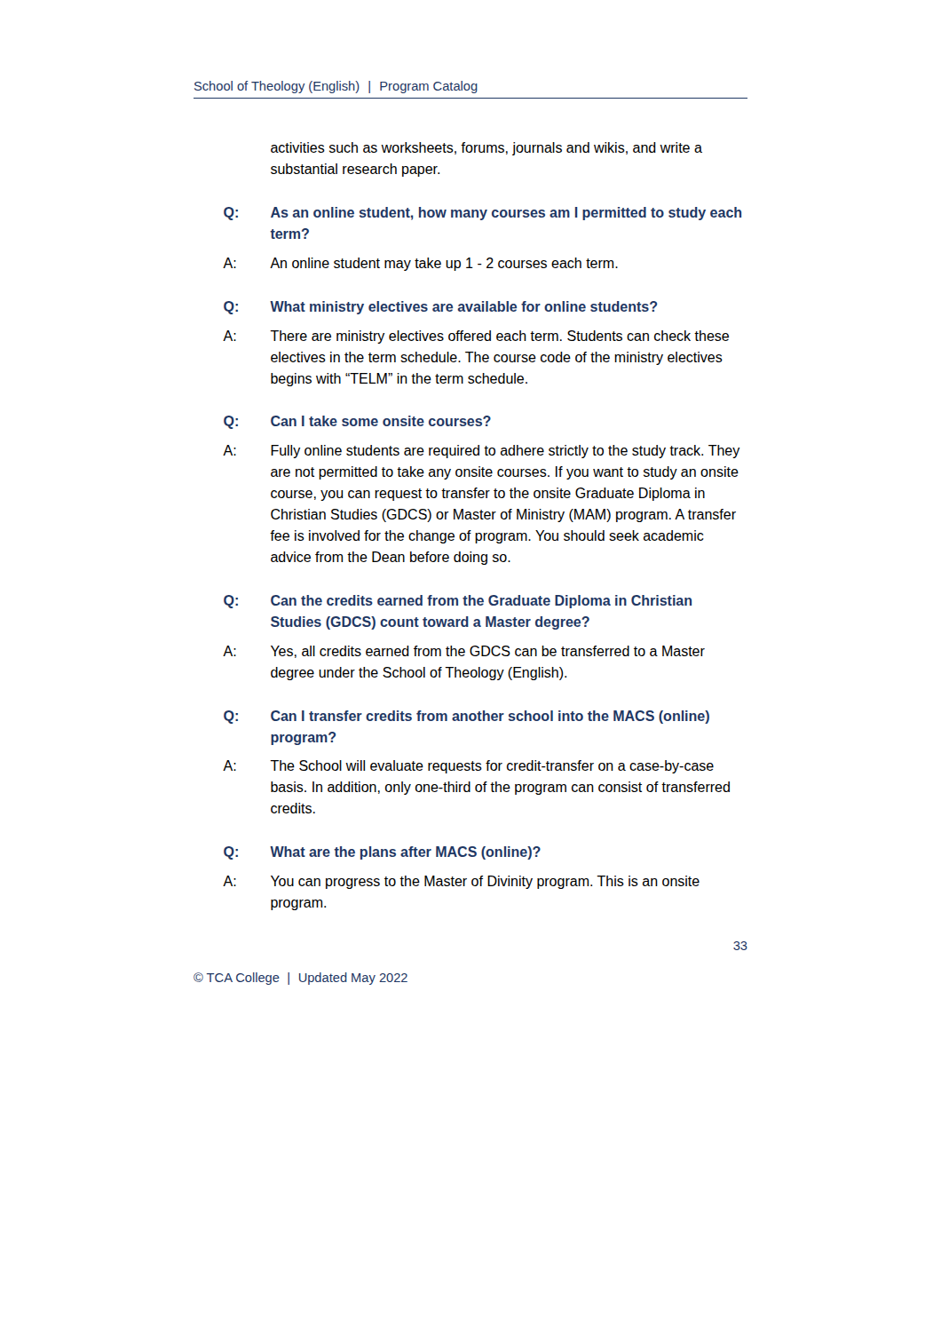School of Theology (English) | Program Catalog
activities such as worksheets, forums, journals and wikis, and write a substantial research paper.
Q:
As an online student, how many courses am I permitted to study each term?
A:
An online student may take up 1 - 2 courses each term.
Q:
What ministry electives are available for online students?
A:
There are ministry electives offered each term. Students can check these electives in the term schedule. The course code of the ministry electives begins with “TELM” in the term schedule.
Q:
Can I take some onsite courses?
A:
Fully online students are required to adhere strictly to the study track. They are not permitted to take any onsite courses. If you want to study an onsite course, you can request to transfer to the onsite Graduate Diploma in Christian Studies (GDCS) or Master of Ministry (MAM) program. A transfer fee is involved for the change of program. You should seek academic advice from the Dean before doing so.
Q:
Can the credits earned from the Graduate Diploma in Christian Studies (GDCS) count toward a Master degree?
A:
Yes, all credits earned from the GDCS can be transferred to a Master degree under the School of Theology (English).
Q:
Can I transfer credits from another school into the MACS (online) program?
A:
The School will evaluate requests for credit-transfer on a case-by-case basis. In addition, only one-third of the program can consist of transferred credits.
Q:
What are the plans after MACS (online)?
A:
You can progress to the Master of Divinity program. This is an onsite program.
33
© TCA College | Updated May 2022